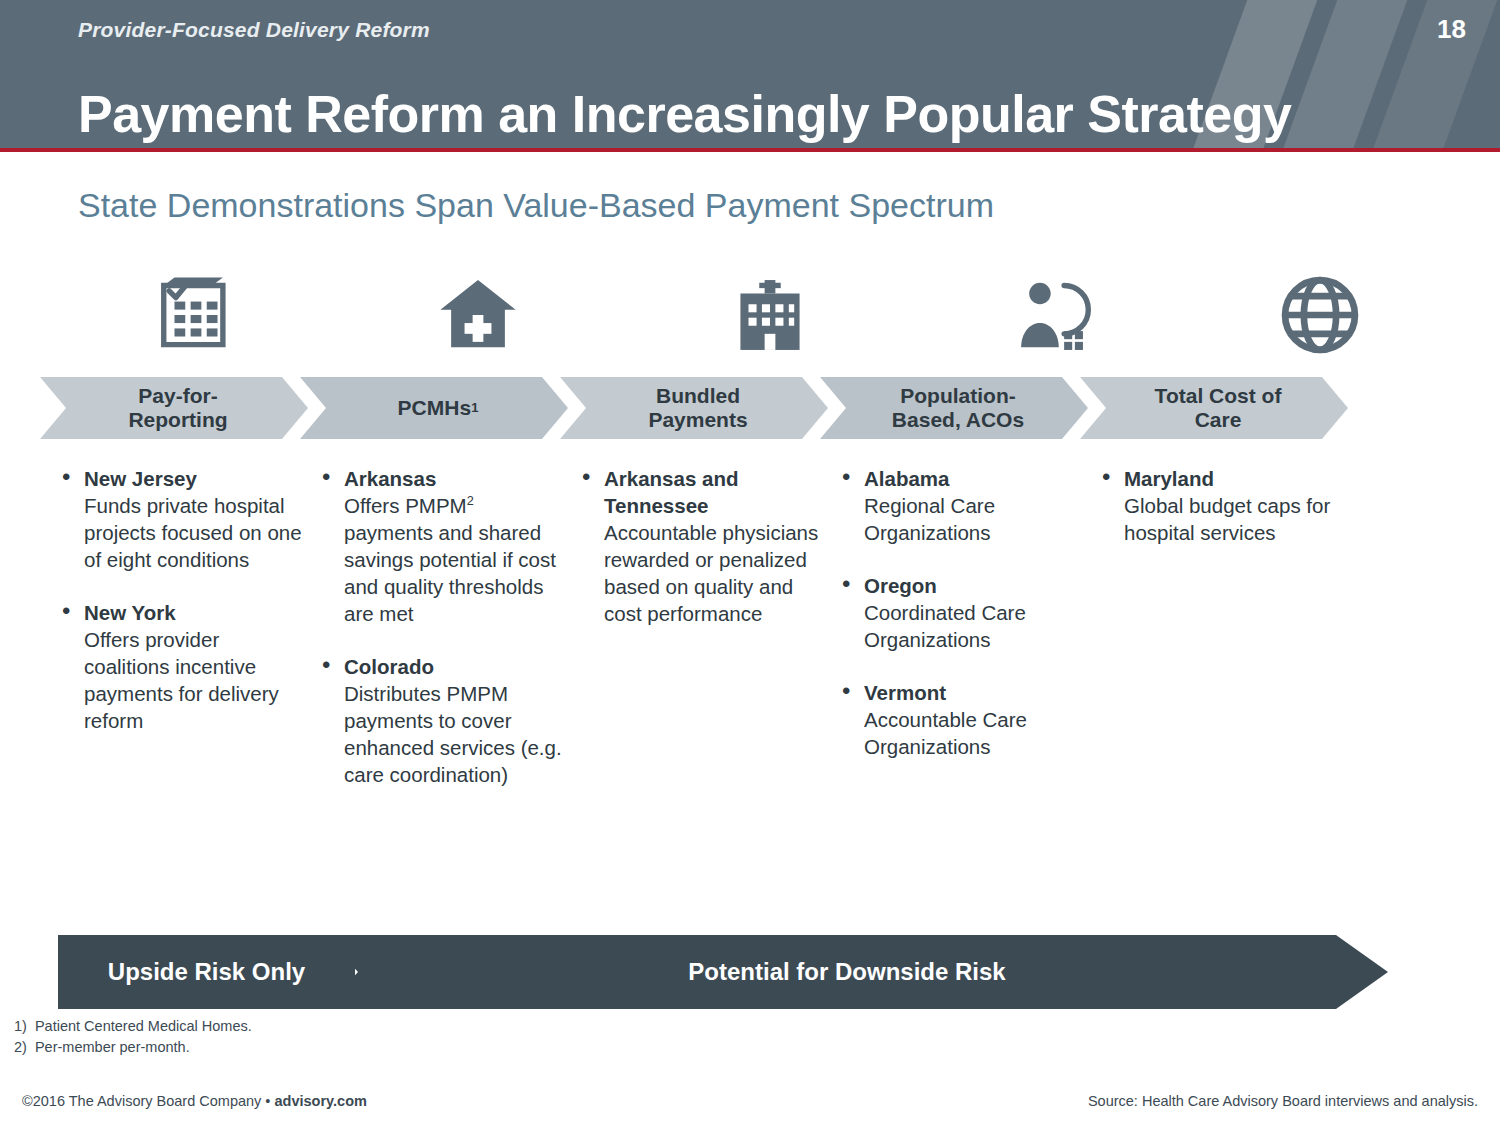Provider-Focused Delivery Reform
18
Payment Reform an Increasingly Popular Strategy
State Demonstrations Span Value-Based Payment Spectrum
Pay-for-
Reporting
PCMHs1
Bundled
Payments
Population-
Based, ACOs
Total Cost of
Care
New Jersey
Funds private hospital projects focused on one of eight conditions
New York
Offers provider coalitions incentive payments for delivery reform
Arkansas
Offers PMPM2 payments and shared savings potential if cost and quality thresholds are met
Colorado
Distributes PMPM payments to cover enhanced services (e.g. care coordination)
Arkansas and Tennessee
Accountable physicians rewarded or penalized based on quality and cost performance
Alabama
Regional Care Organizations
Oregon
Coordinated Care Organizations
Vermont
Accountable Care Organizations
Maryland
Global budget caps for hospital services
Upside Risk Only
Potential for Downside Risk
1) Patient Centered Medical Homes.
2) Per-member per-month.
©2016 The Advisory Board Company • advisory.com
Source: Health Care Advisory Board interviews and analysis.